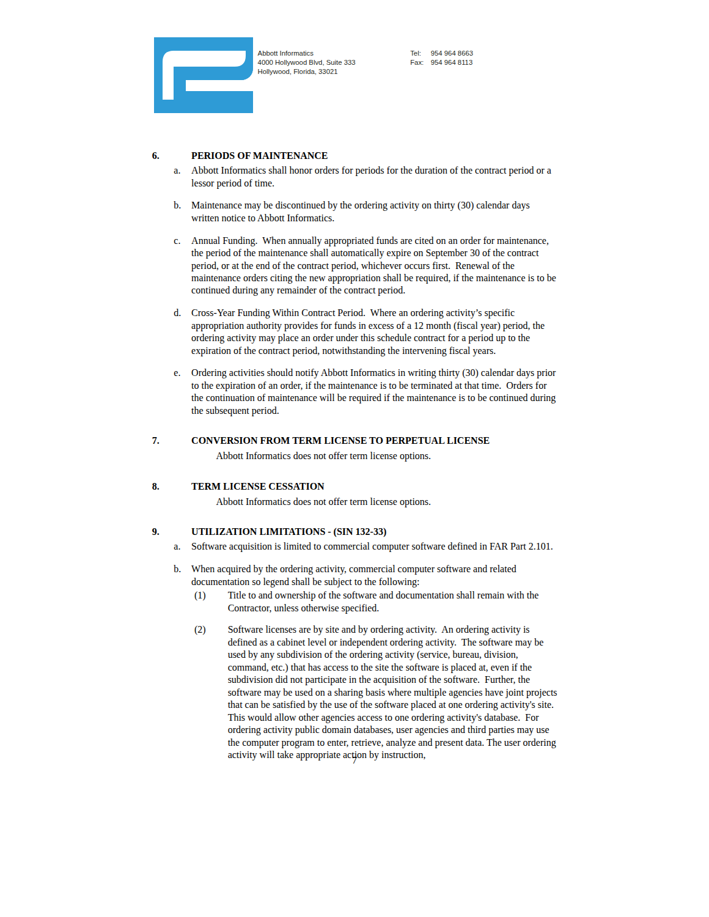Abbott Informatics
4000 Hollywood Blvd, Suite 333
Hollywood, Florida, 33021
| Tel: | 954 964 8663 |
| Fax: | 954 964 8113 |
6.
PERIODS OF MAINTENANCE
a.
Abbott Informatics shall honor orders for periods for the duration of the contract period or a lessor period of time.
b.
Maintenance may be discontinued by the ordering activity on thirty (30) calendar days written notice to Abbott Informatics.
c.
Annual Funding. When annually appropriated funds are cited on an order for maintenance, the period of the maintenance shall automatically expire on September 30 of the contract period, or at the end of the contract period, whichever occurs first. Renewal of the maintenance orders citing the new appropriation shall be required, if the maintenance is to be continued during any remainder of the contract period.
d.
Cross-Year Funding Within Contract Period. Where an ordering activity’s specific appropriation authority provides for funds in excess of a 12 month (fiscal year) period, the ordering activity may place an order under this schedule contract for a period up to the expiration of the contract period, notwithstanding the intervening fiscal years.
e.
Ordering activities should notify Abbott Informatics in writing thirty (30) calendar days prior to the expiration of an order, if the maintenance is to be terminated at that time. Orders for the continuation of maintenance will be required if the maintenance is to be continued during the subsequent period.
7.
CONVERSION FROM TERM LICENSE TO PERPETUAL LICENSE
Abbott Informatics does not offer term license options.
8.
TERM LICENSE CESSATION
Abbott Informatics does not offer term license options.
9.
UTILIZATION LIMITATIONS - (SIN 132-33)
a.
Software acquisition is limited to commercial computer software defined in FAR Part 2.101.
b.
When acquired by the ordering activity, commercial computer software and related documentation so legend shall be subject to the following:
(1)
Title to and ownership of the software and documentation shall remain with the Contractor, unless otherwise specified.
(2)
Software licenses are by site and by ordering activity. An ordering activity is defined as a cabinet level or independent ordering activity. The software may be used by any subdivision of the ordering activity (service, bureau, division, command, etc.) that has access to the site the software is placed at, even if the subdivision did not participate in the acquisition of the software. Further, the software may be used on a sharing basis where multiple agencies have joint projects that can be satisfied by the use of the software placed at one ordering activity's site. This would allow other agencies access to one ordering activity's database. For ordering activity public domain databases, user agencies and third parties may use the computer program to enter, retrieve, analyze and present data. The user ordering activity will take appropriate action by instruction,
7